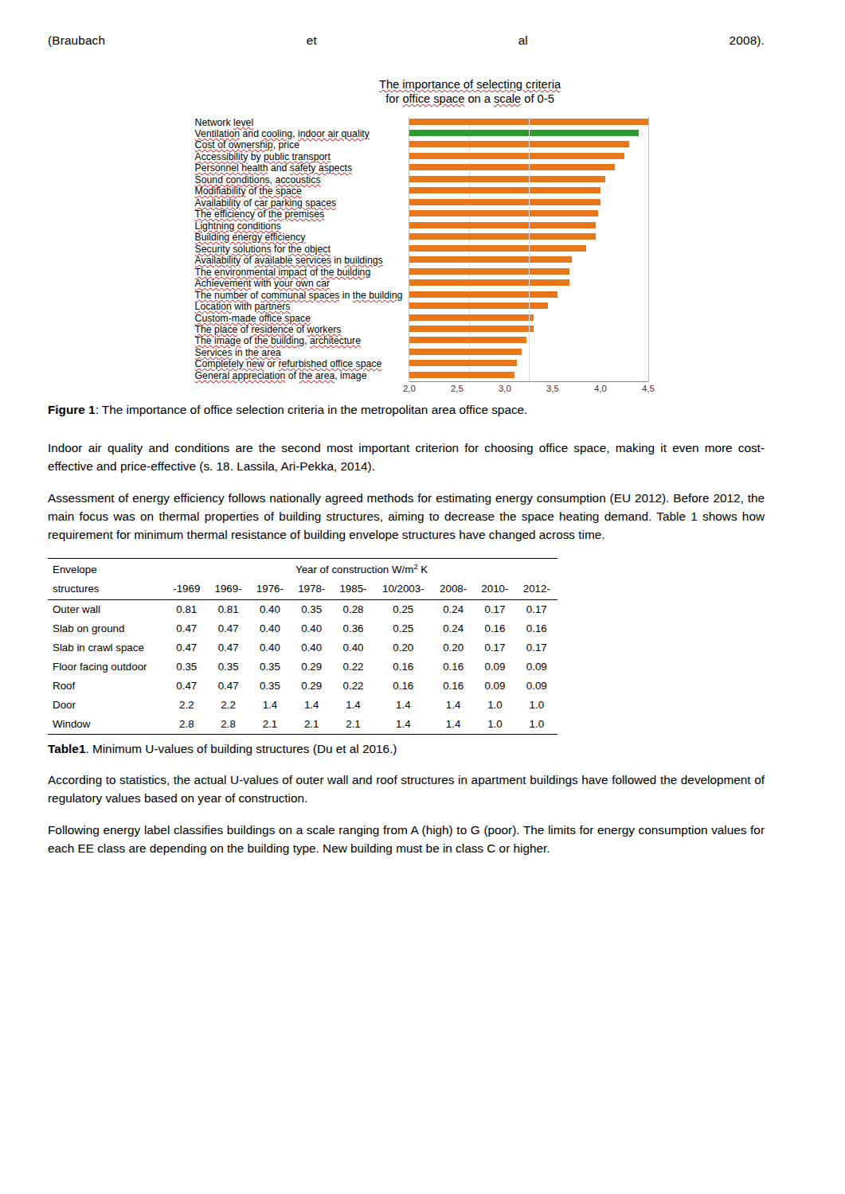(Braubach et al 2008).
The importance of selecting criteria
for office space on a scale of 0-5
| Network level | |
| Ventilation and cooling , indoor air quality | |
| Cost of ownership , price | |
| Accessibility by public transport | |
| Personnel health and safety aspects | |
| Sound conditions , accoustics | |
| Modifiability of the space | |
| Availability of car parking spaces | |
| The efficiency of the premises | |
| Lightning conditions | |
| Building energy efficiency | |
| Security solutions for the object | |
| Availability of available services in buildings | |
| The environmental impact of the building | |
| Achievement with your own car | |
| The number of communal spaces in the building | |
| Location with partners | |
| Custom-made office space | |
| The place of residence of workers | |
| The image of the building , architecture | |
| Services in the area | |
| Completely new or refurbished office space | |
| General appreciation of the area , image | |
| | 2,0 2,5 3,0 3,5 4,0 4,5 |
Figure 1: The importance of office selection criteria in the metropolitan area office space.
Indoor air quality and conditions are the second most important criterion for choosing office space, making it even more cost-effective and price-effective (s. 18. Lassila, Ari-Pekka, 2014).
Assessment of energy efficiency follows nationally agreed methods for estimating energy consumption (EU 2012). Before 2012, the main focus was on thermal properties of building structures, aiming to decrease the space heating demand. Table 1 shows how requirement for minimum thermal resistance of building envelope structures have changed across time.
| Envelope | Year of construction W/m 2 K |
| --- | --- |
| structures | -1969 | 1969- | 1976- | 1978- | 1985- | 10/2003- | 2008- | 2010- | 2012- |
| Outer wall | 0.81 | 0.81 | 0.40 | 0.35 | 0.28 | 0.25 | 0.24 | 0.17 | 0.17 |
| Slab on ground | 0.47 | 0.47 | 0.40 | 0.40 | 0.36 | 0.25 | 0.24 | 0.16 | 0.16 |
| Slab in crawl space | 0.47 | 0.47 | 0.40 | 0.40 | 0.40 | 0.20 | 0.20 | 0.17 | 0.17 |
| Floor facing outdoor | 0.35 | 0.35 | 0.35 | 0.29 | 0.22 | 0.16 | 0.16 | 0.09 | 0.09 |
| Roof | 0.47 | 0.47 | 0.35 | 0.29 | 0.22 | 0.16 | 0.16 | 0.09 | 0.09 |
| Door | 2.2 | 2.2 | 1.4 | 1.4 | 1.4 | 1.4 | 1.4 | 1.0 | 1.0 |
| Window | 2.8 | 2.8 | 2.1 | 2.1 | 2.1 | 1.4 | 1.4 | 1.0 | 1.0 |
Table1. Minimum U-values of building structures (Du et al 2016.)
According to statistics, the actual U-values of outer wall and roof structures in apartment buildings have followed the development of regulatory values based on year of construction.
Following energy label classifies buildings on a scale ranging from A (high) to G (poor). The limits for energy consumption values for each EE class are depending on the building type. New building must be in class C or higher.